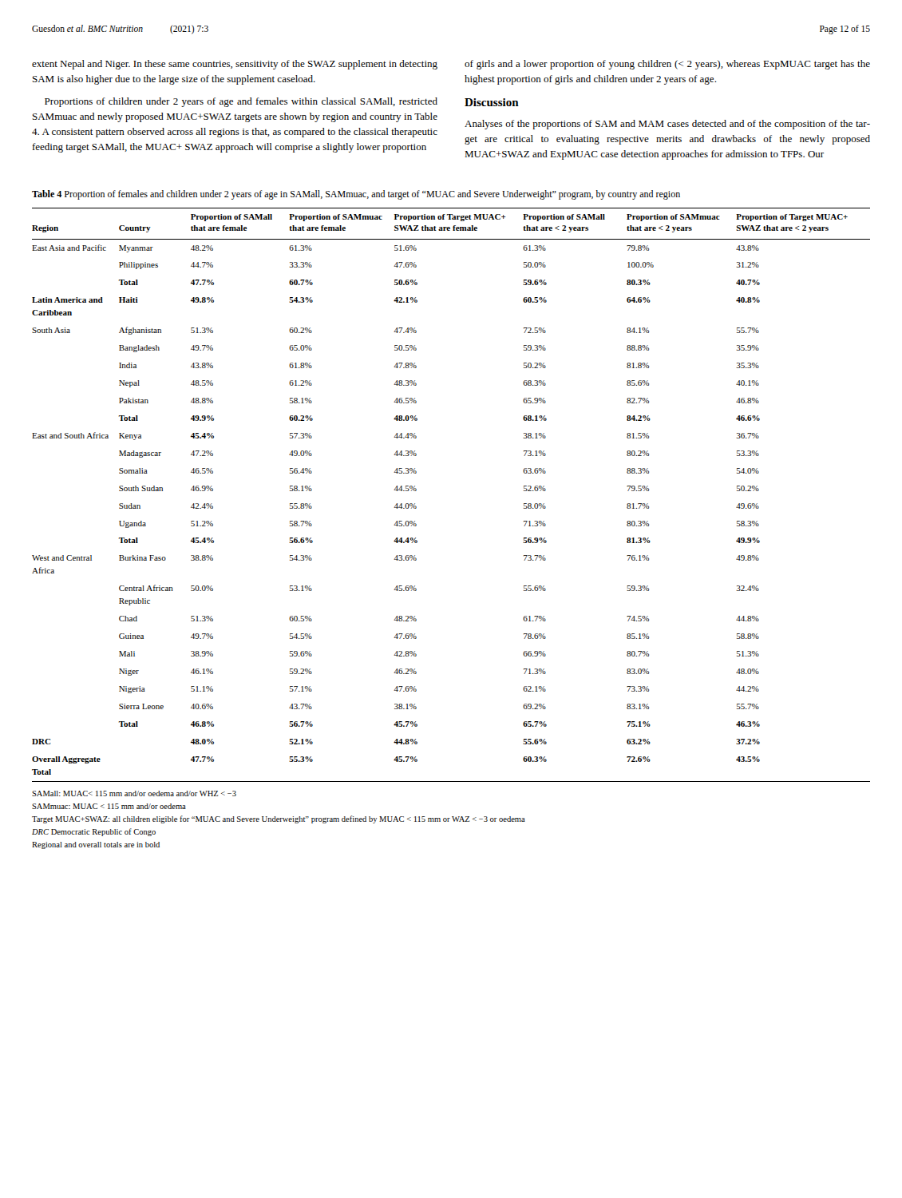Guesdon et al. BMC Nutrition (2021) 7:3
Page 12 of 15
extent Nepal and Niger. In these same countries, sensitivity of the SWAZ supplement in detecting SAM is also higher due to the large size of the supplement caseload.
Proportions of children under 2 years of age and females within classical SAMall, restricted SAMmuac and newly proposed MUAC+SWAZ targets are shown by region and country in Table 4. A consistent pattern observed across all regions is that, as compared to the classical therapeutic feeding target SAMall, the MUAC+ SWAZ approach will comprise a slightly lower proportion
of girls and a lower proportion of young children (< 2 years), whereas ExpMUAC target has the highest proportion of girls and children under 2 years of age.
Discussion
Analyses of the proportions of SAM and MAM cases detected and of the composition of the target are critical to evaluating respective merits and drawbacks of the newly proposed MUAC+SWAZ and ExpMUAC case detection approaches for admission to TFPs. Our
Table 4 Proportion of females and children under 2 years of age in SAMall, SAMmuac, and target of “MUAC and Severe Underweight” program, by country and region
| Region | Country | Proportion of SAMall that are female | Proportion of SAMmuac that are female | Proportion of Target MUAC+ SWAZ that are female | Proportion of SAMall that are < 2 years | Proportion of SAMmuac that are < 2 years | Proportion of Target MUAC+ SWAZ that are < 2 years |
| --- | --- | --- | --- | --- | --- | --- | --- |
| East Asia and Pacific | Myanmar | 48.2% | 61.3% | 51.6% | 61.3% | 79.8% | 43.8% |
| | Philippines | 44.7% | 33.3% | 47.6% | 50.0% | 100.0% | 31.2% |
| | Total | 47.7% | 60.7% | 50.6% | 59.6% | 80.3% | 40.7% |
| Latin America and Caribbean | Haiti | 49.8% | 54.3% | 42.1% | 60.5% | 64.6% | 40.8% |
| South Asia | Afghanistan | 51.3% | 60.2% | 47.4% | 72.5% | 84.1% | 55.7% |
| | Bangladesh | 49.7% | 65.0% | 50.5% | 59.3% | 88.8% | 35.9% |
| | India | 43.8% | 61.8% | 47.8% | 50.2% | 81.8% | 35.3% |
| | Nepal | 48.5% | 61.2% | 48.3% | 68.3% | 85.6% | 40.1% |
| | Pakistan | 48.8% | 58.1% | 46.5% | 65.9% | 82.7% | 46.8% |
| | Total | 49.9% | 60.2% | 48.0% | 68.1% | 84.2% | 46.6% |
| East and South Africa | Kenya | 45.4% | 57.3% | 44.4% | 38.1% | 81.5% | 36.7% |
| | Madagascar | 47.2% | 49.0% | 44.3% | 73.1% | 80.2% | 53.3% |
| | Somalia | 46.5% | 56.4% | 45.3% | 63.6% | 88.3% | 54.0% |
| | South Sudan | 46.9% | 58.1% | 44.5% | 52.6% | 79.5% | 50.2% |
| | Sudan | 42.4% | 55.8% | 44.0% | 58.0% | 81.7% | 49.6% |
| | Uganda | 51.2% | 58.7% | 45.0% | 71.3% | 80.3% | 58.3% |
| | Total | 45.4% | 56.6% | 44.4% | 56.9% | 81.3% | 49.9% |
| West and Central Africa | Burkina Faso | 38.8% | 54.3% | 43.6% | 73.7% | 76.1% | 49.8% |
| | Central African Republic | 50.0% | 53.1% | 45.6% | 55.6% | 59.3% | 32.4% |
| | Chad | 51.3% | 60.5% | 48.2% | 61.7% | 74.5% | 44.8% |
| | Guinea | 49.7% | 54.5% | 47.6% | 78.6% | 85.1% | 58.8% |
| | Mali | 38.9% | 59.6% | 42.8% | 66.9% | 80.7% | 51.3% |
| | Niger | 46.1% | 59.2% | 46.2% | 71.3% | 83.0% | 48.0% |
| | Nigeria | 51.1% | 57.1% | 47.6% | 62.1% | 73.3% | 44.2% |
| | Sierra Leone | 40.6% | 43.7% | 38.1% | 69.2% | 83.1% | 55.7% |
| | Total | 46.8% | 56.7% | 45.7% | 65.7% | 75.1% | 46.3% |
| DRC | | 48.0% | 52.1% | 44.8% | 55.6% | 63.2% | 37.2% |
| Overall Aggregate Total | | 47.7% | 55.3% | 45.7% | 60.3% | 72.6% | 43.5% |
SAMall: MUAC< 115 mm and/or oedema and/or WHZ < −3
SAMmuac: MUAC < 115 mm and/or oedema
Target MUAC+SWAZ: all children eligible for “MUAC and Severe Underweight” program defined by MUAC < 115 mm or WAZ < −3 or oedema
DRC Democratic Republic of Congo
Regional and overall totals are in bold